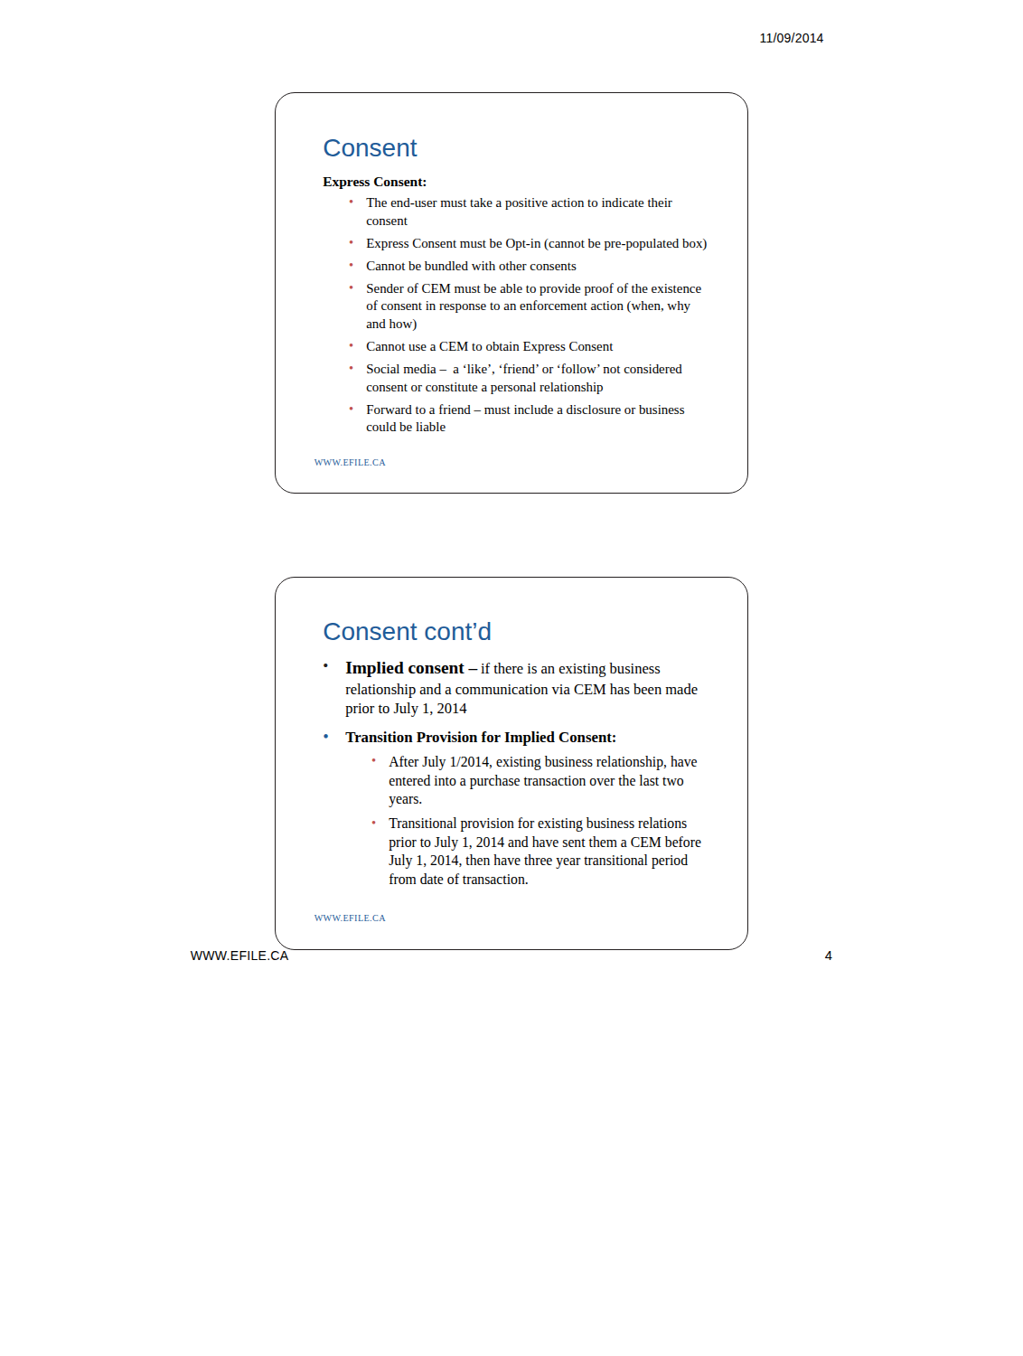11/09/2014
Consent
Express Consent:
The end-user must take a positive action to indicate their consent
Express Consent must be Opt-in (cannot be pre-populated box)
Cannot be bundled with other consents
Sender of CEM must be able to provide proof of the existence of consent in response to an enforcement action (when, why and how)
Cannot use a CEM to obtain Express Consent
Social media – a ‘like’, ‘friend’ or ‘follow’ not considered consent or constitute a personal relationship
Forward to a friend – must include a disclosure or business could be liable
WWW.EFILE.CA
Consent cont’d
Implied consent – if there is an existing business relationship and a communication via CEM has been made prior to July 1, 2014
Transition Provision for Implied Consent:
After July 1/2014, existing business relationship, have entered into a purchase transaction over the last two years.
Transitional provision for existing business relations prior to July 1, 2014 and have sent them a CEM before July 1, 2014, then have three year transitional period from date of transaction.
WWW.EFILE.CA
WWW.EFILE.CA 4